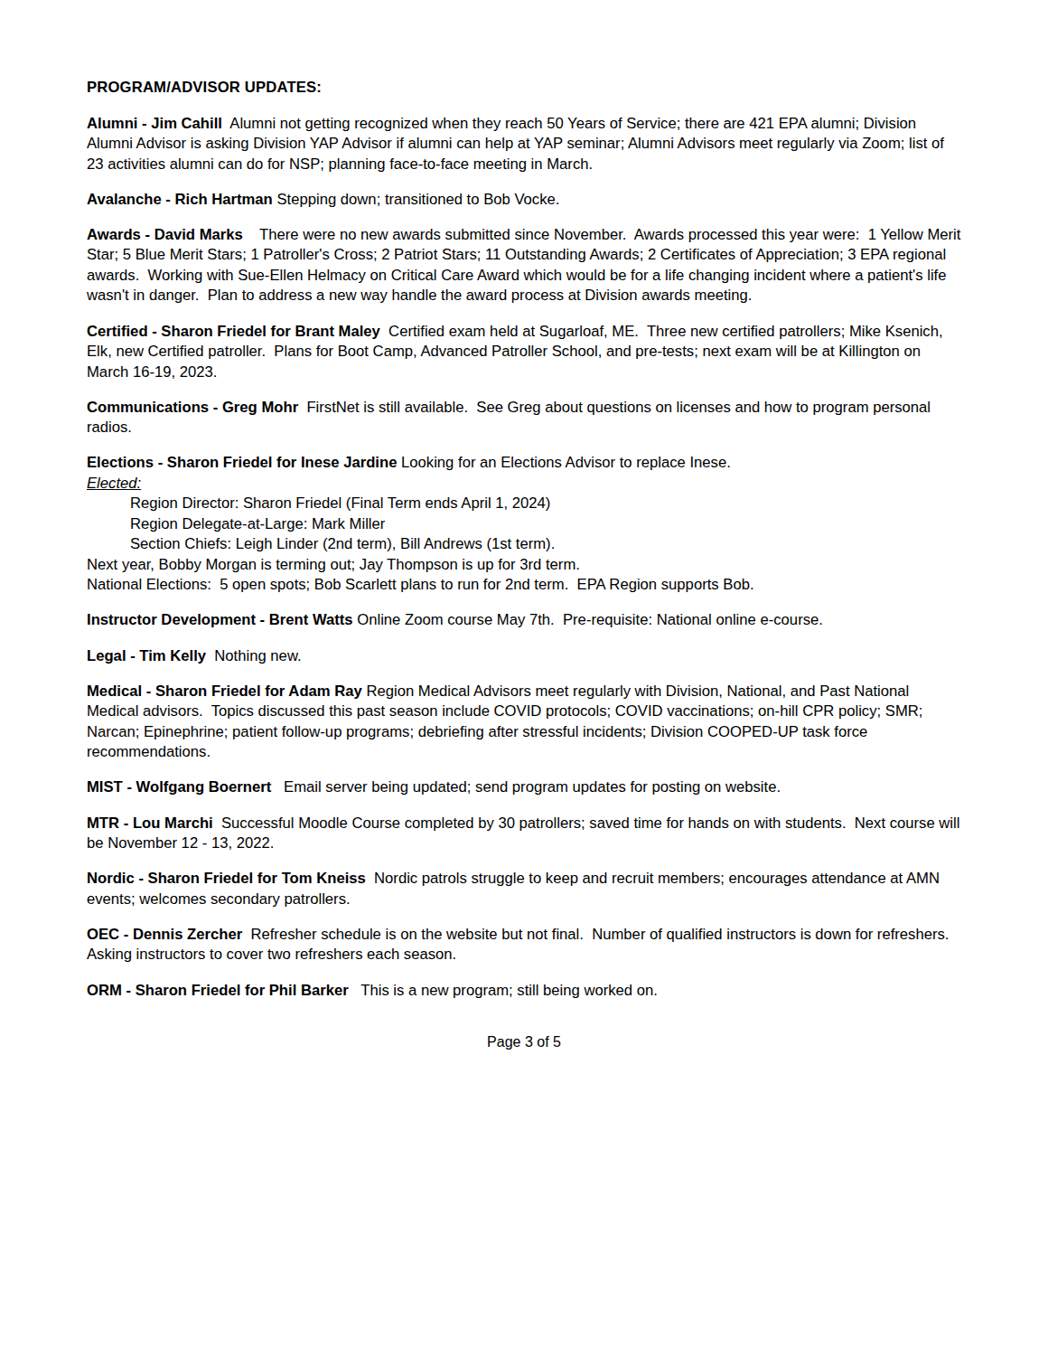PROGRAM/ADVISOR UPDATES:
Alumni - Jim Cahill Alumni not getting recognized when they reach 50 Years of Service; there are 421 EPA alumni; Division Alumni Advisor is asking Division YAP Advisor if alumni can help at YAP seminar; Alumni Advisors meet regularly via Zoom; list of 23 activities alumni can do for NSP; planning face-to-face meeting in March.
Avalanche - Rich Hartman Stepping down; transitioned to Bob Vocke.
Awards - David Marks There were no new awards submitted since November. Awards processed this year were: 1 Yellow Merit Star; 5 Blue Merit Stars; 1 Patroller's Cross; 2 Patriot Stars; 11 Outstanding Awards; 2 Certificates of Appreciation; 3 EPA regional awards. Working with Sue-Ellen Helmacy on Critical Care Award which would be for a life changing incident where a patient's life wasn't in danger. Plan to address a new way handle the award process at Division awards meeting.
Certified - Sharon Friedel for Brant Maley Certified exam held at Sugarloaf, ME. Three new certified patrollers; Mike Ksenich, Elk, new Certified patroller. Plans for Boot Camp, Advanced Patroller School, and pre-tests; next exam will be at Killington on March 16-19, 2023.
Communications - Greg Mohr FirstNet is still available. See Greg about questions on licenses and how to program personal radios.
Elections - Sharon Friedel for Inese Jardine Looking for an Elections Advisor to replace Inese.
Elected:
Region Director: Sharon Friedel (Final Term ends April 1, 2024)
Region Delegate-at-Large: Mark Miller
Section Chiefs: Leigh Linder (2nd term), Bill Andrews (1st term).
Next year, Bobby Morgan is terming out; Jay Thompson is up for 3rd term.
National Elections: 5 open spots; Bob Scarlett plans to run for 2nd term. EPA Region supports Bob.
Instructor Development - Brent Watts Online Zoom course May 7th. Pre-requisite: National online e-course.
Legal - Tim Kelly Nothing new.
Medical - Sharon Friedel for Adam Ray Region Medical Advisors meet regularly with Division, National, and Past National Medical advisors. Topics discussed this past season include COVID protocols; COVID vaccinations; on-hill CPR policy; SMR; Narcan; Epinephrine; patient follow-up programs; debriefing after stressful incidents; Division COOPED-UP task force recommendations.
MIST - Wolfgang Boernert Email server being updated; send program updates for posting on website.
MTR - Lou Marchi Successful Moodle Course completed by 30 patrollers; saved time for hands on with students. Next course will be November 12 - 13, 2022.
Nordic - Sharon Friedel for Tom Kneiss Nordic patrols struggle to keep and recruit members; encourages attendance at AMN events; welcomes secondary patrollers.
OEC - Dennis Zercher Refresher schedule is on the website but not final. Number of qualified instructors is down for refreshers. Asking instructors to cover two refreshers each season.
ORM - Sharon Friedel for Phil Barker This is a new program; still being worked on.
Page 3 of 5